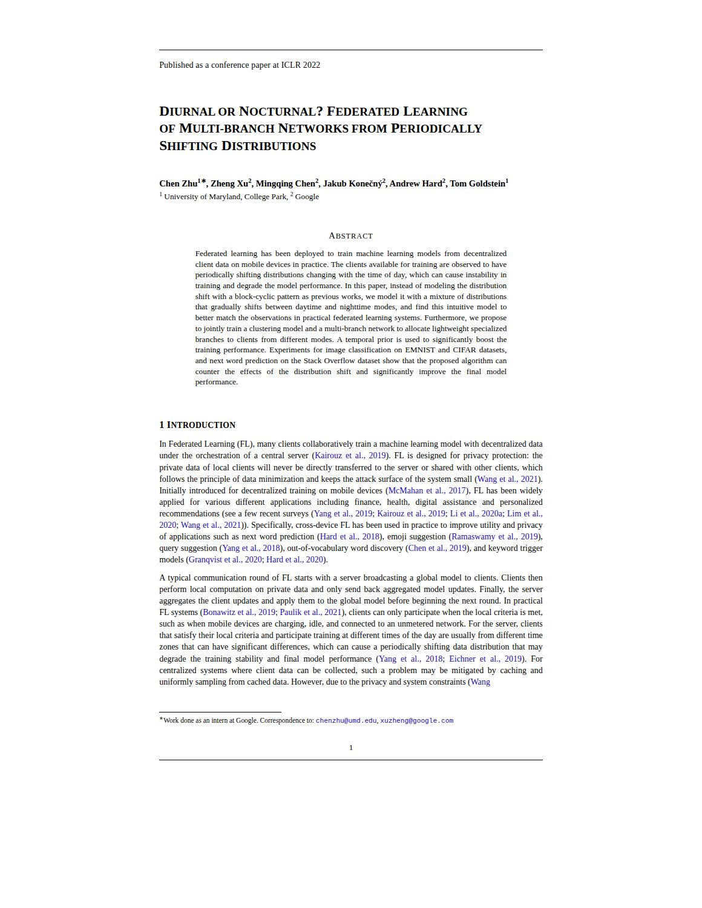Published as a conference paper at ICLR 2022
DIURNAL OR NOCTURNAL? FEDERATED LEARNING
OF MULTI-BRANCH NETWORKS FROM PERIODICALLY
SHIFTING DISTRIBUTIONS
Chen Zhu1∗, Zheng Xu2, Mingqing Chen2, Jakub Konečný2, Andrew Hard2, Tom Goldstein1
1 University of Maryland, College Park, 2 Google
ABSTRACT
Federated learning has been deployed to train machine learning models from decentralized client data on mobile devices in practice. The clients available for training are observed to have periodically shifting distributions changing with the time of day, which can cause instability in training and degrade the model performance. In this paper, instead of modeling the distribution shift with a block-cyclic pattern as previous works, we model it with a mixture of distributions that gradually shifts between daytime and nighttime modes, and find this intuitive model to better match the observations in practical federated learning systems. Furthermore, we propose to jointly train a clustering model and a multi-branch network to allocate lightweight specialized branches to clients from different modes. A temporal prior is used to significantly boost the training performance. Experiments for image classification on EMNIST and CIFAR datasets, and next word prediction on the Stack Overflow dataset show that the proposed algorithm can counter the effects of the distribution shift and significantly improve the final model performance.
1 INTRODUCTION
In Federated Learning (FL), many clients collaboratively train a machine learning model with decentralized data under the orchestration of a central server (Kairouz et al., 2019). FL is designed for privacy protection: the private data of local clients will never be directly transferred to the server or shared with other clients, which follows the principle of data minimization and keeps the attack surface of the system small (Wang et al., 2021). Initially introduced for decentralized training on mobile devices (McMahan et al., 2017), FL has been widely applied for various different applications including finance, health, digital assistance and personalized recommendations (see a few recent surveys (Yang et al., 2019; Kairouz et al., 2019; Li et al., 2020a; Lim et al., 2020; Wang et al., 2021)). Specifically, cross-device FL has been used in practice to improve utility and privacy of applications such as next word prediction (Hard et al., 2018), emoji suggestion (Ramaswamy et al., 2019), query suggestion (Yang et al., 2018), out-of-vocabulary word discovery (Chen et al., 2019), and keyword trigger models (Granqvist et al., 2020; Hard et al., 2020).
A typical communication round of FL starts with a server broadcasting a global model to clients. Clients then perform local computation on private data and only send back aggregated model updates. Finally, the server aggregates the client updates and apply them to the global model before beginning the next round. In practical FL systems (Bonawitz et al., 2019; Paulik et al., 2021), clients can only participate when the local criteria is met, such as when mobile devices are charging, idle, and connected to an unmetered network. For the server, clients that satisfy their local criteria and participate training at different times of the day are usually from different time zones that can have significant differences, which can cause a periodically shifting data distribution that may degrade the training stability and final model performance (Yang et al., 2018; Eichner et al., 2019). For centralized systems where client data can be collected, such a problem may be mitigated by caching and uniformly sampling from cached data. However, due to the privacy and system constraints (Wang
∗Work done as an intern at Google. Correspondence to: chenzhu@umd.edu, xuzheng@google.com
1